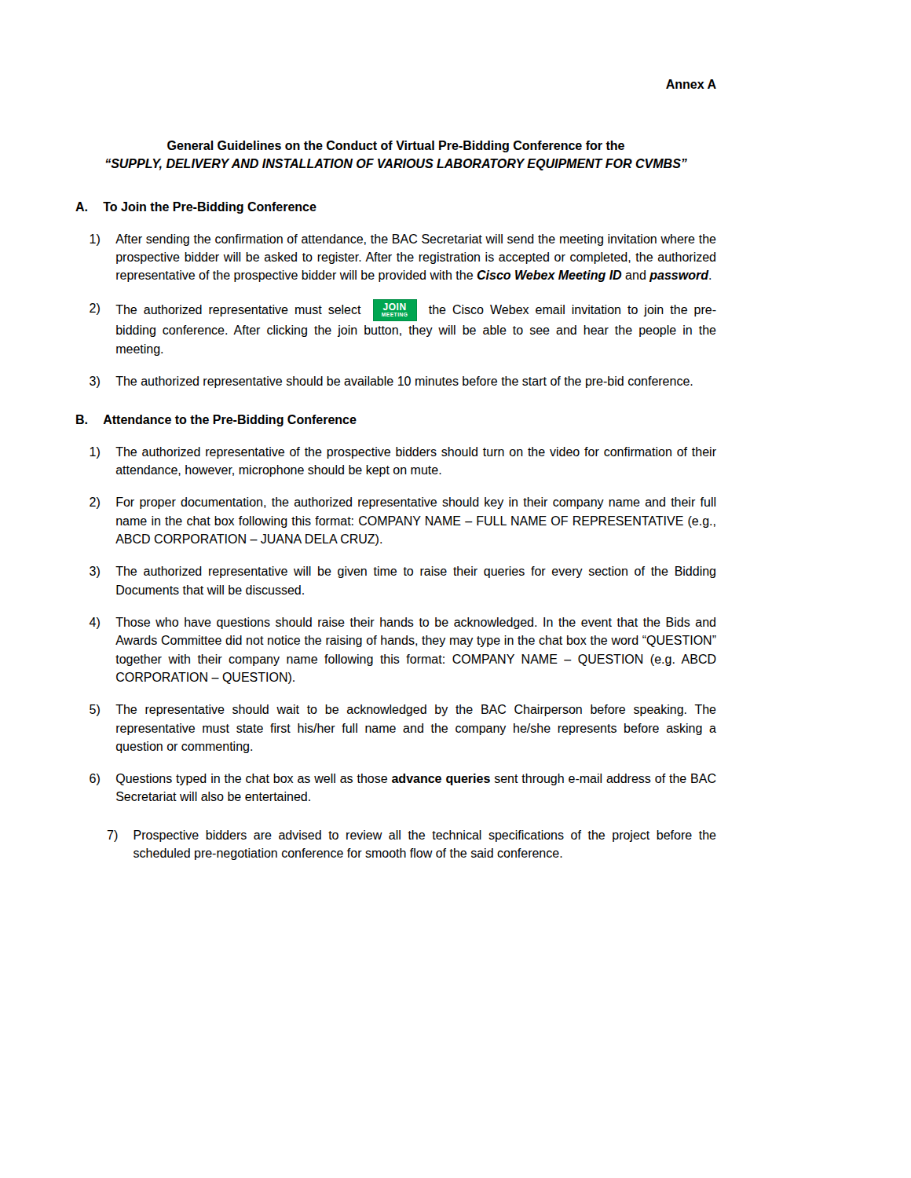Annex A
General Guidelines on the Conduct of Virtual Pre-Bidding Conference for the
“SUPPLY, DELIVERY AND INSTALLATION OF VARIOUS LABORATORY EQUIPMENT FOR CVMBS”
A. To Join the Pre-Bidding Conference
1) After sending the confirmation of attendance, the BAC Secretariat will send the meeting invitation where the prospective bidder will be asked to register. After the registration is accepted or completed, the authorized representative of the prospective bidder will be provided with the Cisco Webex Meeting ID and password.
2) The authorized representative must select JOINMEETING the Cisco Webex email invitation to join the pre-bidding conference. After clicking the join button, they will be able to see and hear the people in the meeting.
3) The authorized representative should be available 10 minutes before the start of the pre-bid conference.
B. Attendance to the Pre-Bidding Conference
1) The authorized representative of the prospective bidders should turn on the video for confirmation of their attendance, however, microphone should be kept on mute.
2) For proper documentation, the authorized representative should key in their company name and their full name in the chat box following this format: COMPANY NAME – FULL NAME OF REPRESENTATIVE (e.g., ABCD CORPORATION – JUANA DELA CRUZ).
3) The authorized representative will be given time to raise their queries for every section of the Bidding Documents that will be discussed.
4) Those who have questions should raise their hands to be acknowledged. In the event that the Bids and Awards Committee did not notice the raising of hands, they may type in the chat box the word “QUESTION” together with their company name following this format: COMPANY NAME – QUESTION (e.g. ABCD CORPORATION – QUESTION).
5) The representative should wait to be acknowledged by the BAC Chairperson before speaking. The representative must state first his/her full name and the company he/she represents before asking a question or commenting.
6) Questions typed in the chat box as well as those advance queries sent through e-mail address of the BAC Secretariat will also be entertained.
7) Prospective bidders are advised to review all the technical specifications of the project before the scheduled pre-negotiation conference for smooth flow of the said conference.